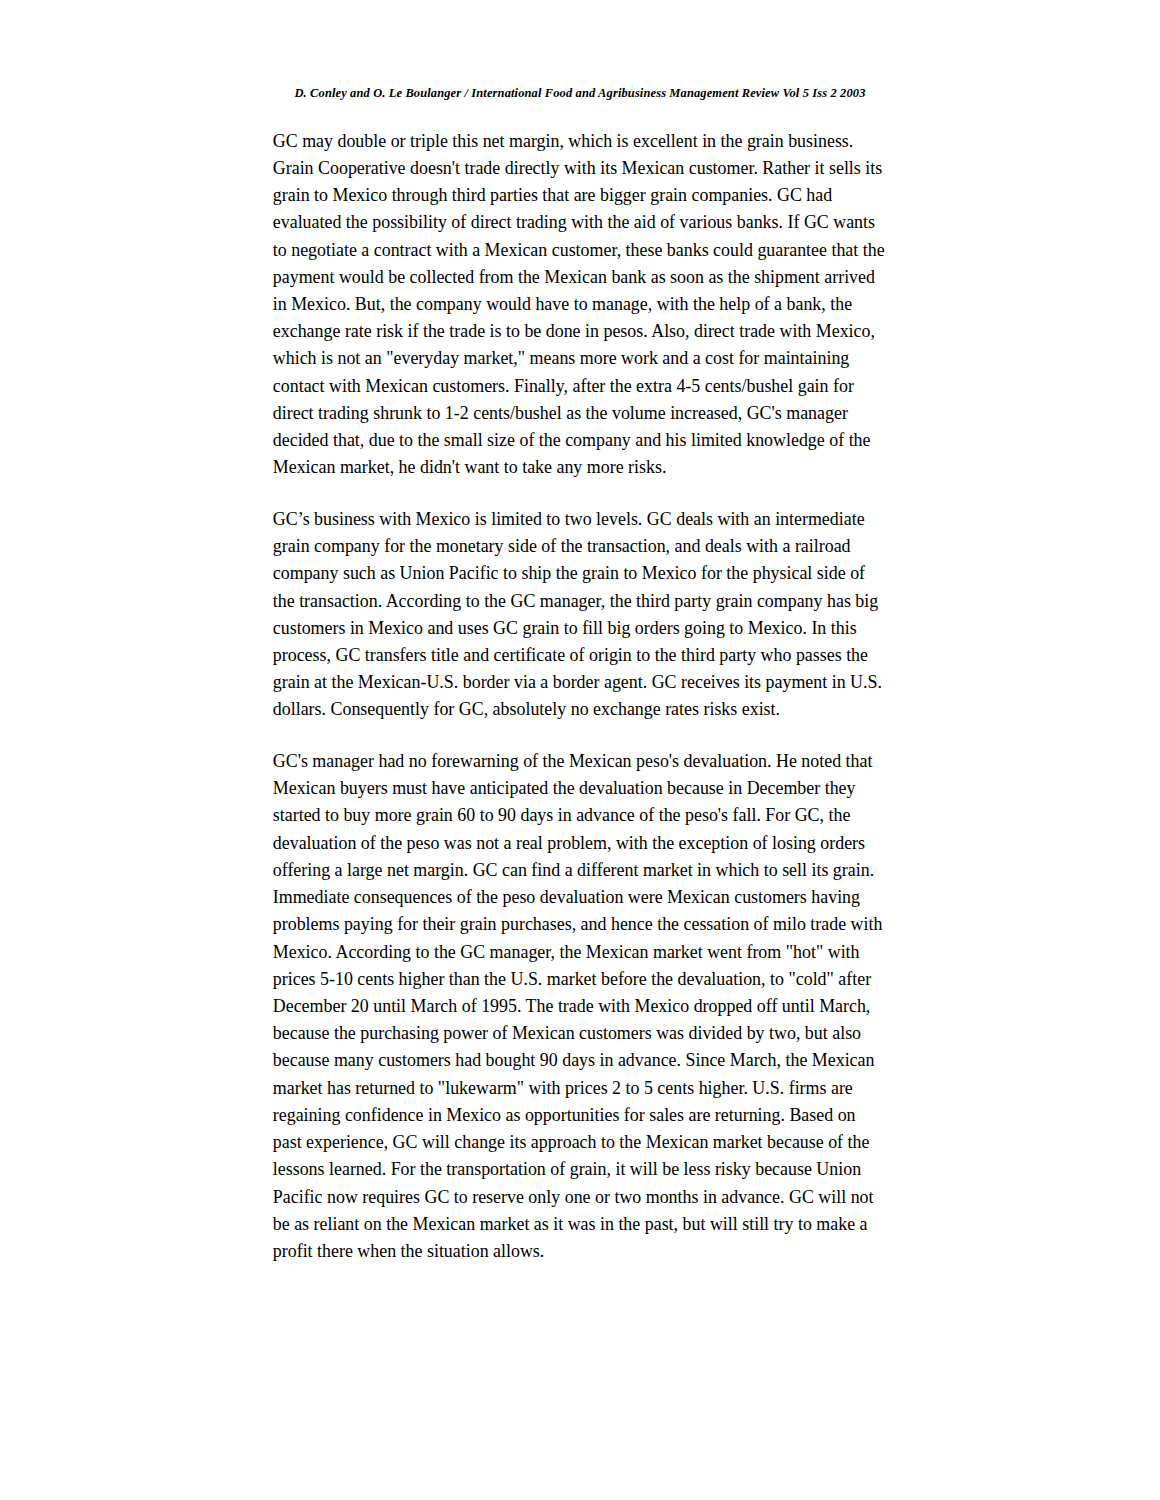D. Conley and O. Le Boulanger / International Food and Agribusiness Management Review Vol 5 Iss 2 2003
GC may double or triple this net margin, which is excellent in the grain business. Grain Cooperative doesn't trade directly with its Mexican customer. Rather it sells its grain to Mexico through third parties that are bigger grain companies. GC had evaluated the possibility of direct trading with the aid of various banks. If GC wants to negotiate a contract with a Mexican customer, these banks could guarantee that the payment would be collected from the Mexican bank as soon as the shipment arrived in Mexico. But, the company would have to manage, with the help of a bank, the exchange rate risk if the trade is to be done in pesos. Also, direct trade with Mexico, which is not an "everyday market," means more work and a cost for maintaining
contact with Mexican customers. Finally, after the extra 4-5 cents/bushel gain for direct trading shrunk to 1-2 cents/bushel as the volume increased, GC's manager decided that, due to the small size of the company and his limited knowledge of the Mexican market, he didn't want to take any more risks.
GC’s business with Mexico is limited to two levels. GC deals with an intermediate grain company for the monetary side of the transaction, and deals with a railroad company such as Union Pacific to ship the grain to Mexico for the physical side of the transaction. According to the GC manager, the third party grain company has big customers in Mexico and uses GC grain to fill big orders going to Mexico. In this process, GC transfers title and certificate of origin to the third party who passes the grain at the Mexican-U.S. border via a border agent. GC receives its payment in U.S. dollars. Consequently for GC, absolutely no exchange rates risks exist.
GC's manager had no forewarning of the Mexican peso's devaluation. He noted that Mexican buyers must have anticipated the devaluation because in December they started to buy more grain 60 to 90 days in advance of the peso's fall. For GC, the devaluation of the peso was not a real problem, with the exception of losing orders offering a large net margin. GC can find a different market in which to sell its grain. Immediate consequences of the peso devaluation were Mexican customers having problems paying for their grain purchases, and hence the cessation of milo trade with Mexico. According to the GC manager, the Mexican market went from "hot" with prices 5-10 cents higher than the U.S. market before the devaluation, to "cold" after December 20 until March of 1995. The trade with Mexico dropped off until March, because the purchasing power of Mexican customers was divided by two, but also because many customers had bought 90 days in advance. Since March, the Mexican market has returned to "lukewarm" with prices 2 to 5 cents higher. U.S. firms are regaining confidence in Mexico as opportunities for sales are returning. Based on past experience, GC will change its approach to the Mexican market because of the lessons learned. For the transportation of grain, it will be less risky because Union Pacific now requires GC to reserve only one or two months in advance. GC will not be as reliant on the Mexican market as it was in the past, but will still try to make a profit there when the situation allows.